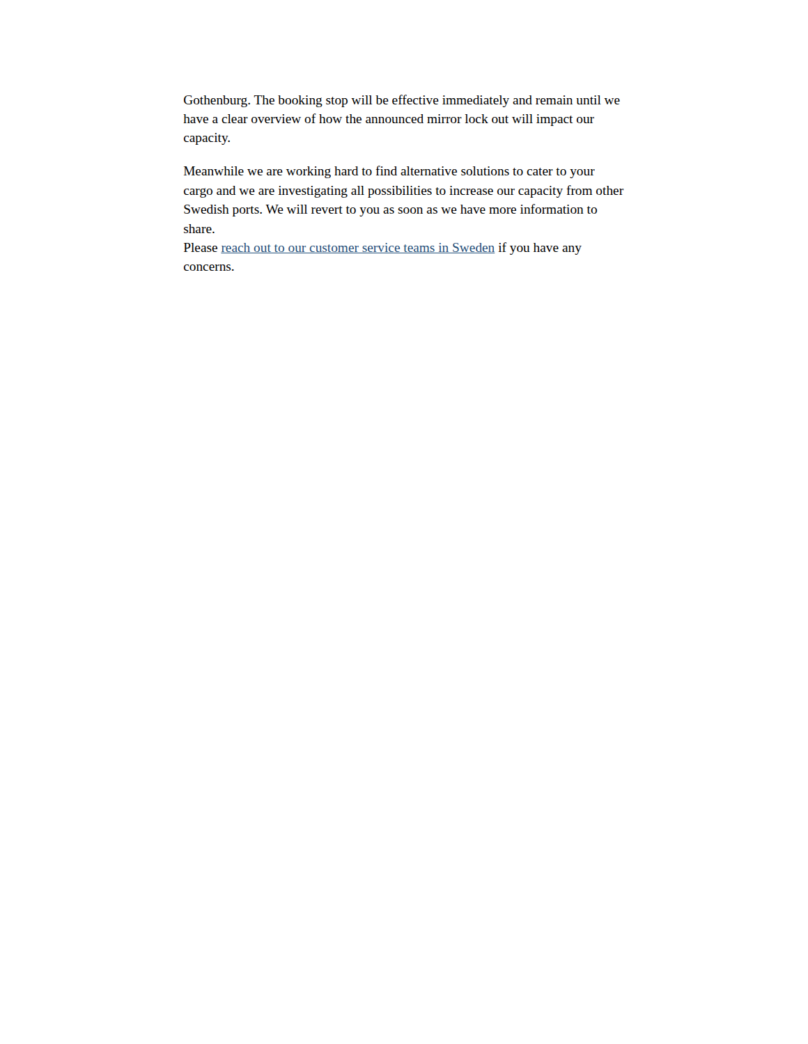Gothenburg. The booking stop will be effective immediately and remain until we have a clear overview of how the announced mirror lock out will impact our capacity.
Meanwhile we are working hard to find alternative solutions to cater to your cargo and we are investigating all possibilities to increase our capacity from other Swedish ports. We will revert to you as soon as we have more information to share.
Please reach out to our customer service teams in Sweden if you have any concerns.